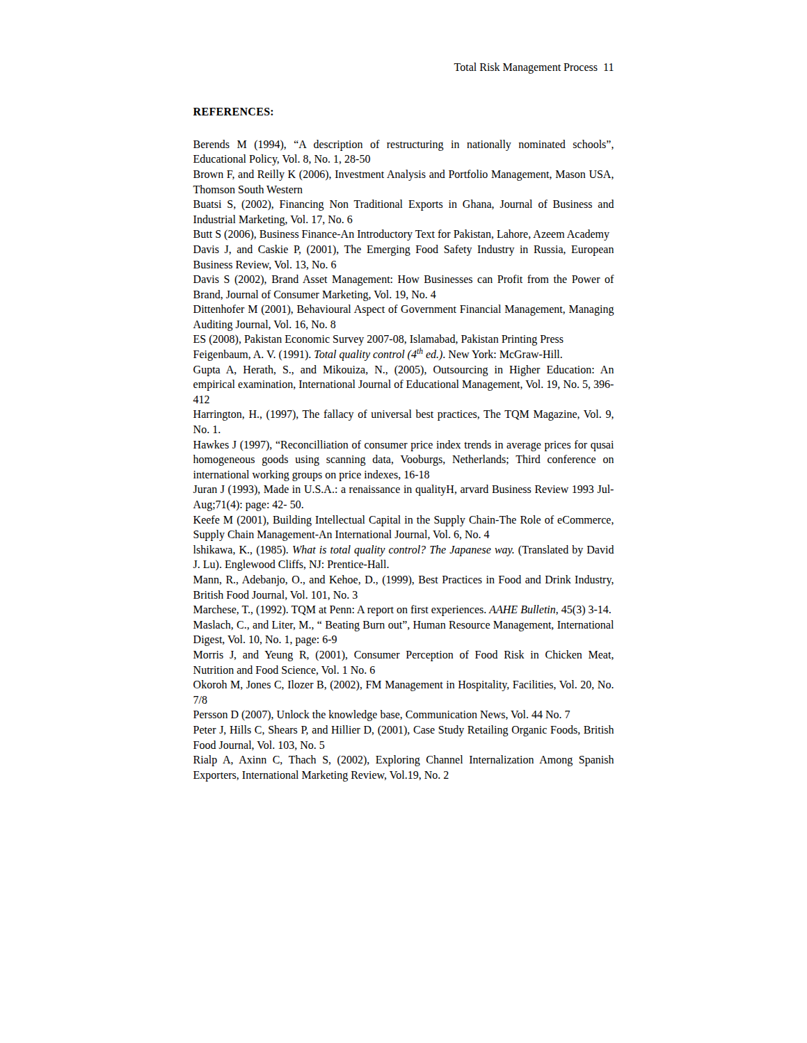Total Risk Management Process 11
REFERENCES:
Berends M (1994), “A description of restructuring in nationally nominated schools”, Educational Policy, Vol. 8, No. 1, 28-50
Brown F, and Reilly K (2006), Investment Analysis and Portfolio Management, Mason USA, Thomson South Western
Buatsi S, (2002), Financing Non Traditional Exports in Ghana, Journal of Business and Industrial Marketing, Vol. 17, No. 6
Butt S (2006), Business Finance-An Introductory Text for Pakistan, Lahore, Azeem Academy
Davis J, and Caskie P, (2001), The Emerging Food Safety Industry in Russia, European Business Review, Vol. 13, No. 6
Davis S (2002), Brand Asset Management: How Businesses can Profit from the Power of Brand, Journal of Consumer Marketing, Vol. 19, No. 4
Dittenhofer M (2001), Behavioural Aspect of Government Financial Management, Managing Auditing Journal, Vol. 16, No. 8
ES (2008), Pakistan Economic Survey 2007-08, Islamabad, Pakistan Printing Press
Feigenbaum, A. V. (1991). Total quality control (4th ed.). New York: McGraw-Hill.
Gupta A, Herath, S., and Mikouiza, N., (2005), Outsourcing in Higher Education: An empirical examination, International Journal of Educational Management, Vol. 19, No. 5, 396-412
Harrington, H., (1997), The fallacy of universal best practices, The TQM Magazine, Vol. 9, No. 1.
Hawkes J (1997), “Reconcilliation of consumer price index trends in average prices for qusai homogeneous goods using scanning data, Vooburgs, Netherlands; Third conference on international working groups on price indexes, 16-18
Juran J (1993), Made in U.S.A.: a renaissance in qualityH, arvard Business Review 1993 Jul-Aug;71(4): page: 42- 50.
Keefe M (2001), Building Intellectual Capital in the Supply Chain-The Role of eCommerce, Supply Chain Management-An International Journal, Vol. 6, No. 4
lshikawa, K., (1985). What is total quality control? The Japanese way. (Translated by David J. Lu). Englewood Cliffs, NJ: Prentice-Hall.
Mann, R., Adebanjo, O., and Kehoe, D., (1999), Best Practices in Food and Drink Industry, British Food Journal, Vol. 101, No. 3
Marchese, T., (1992). TQM at Penn: A report on first experiences. AAHE Bulletin, 45(3) 3-14.
Maslach, C., and Liter, M., “ Beating Burn out”, Human Resource Management, International Digest, Vol. 10, No. 1, page: 6-9
Morris J, and Yeung R, (2001), Consumer Perception of Food Risk in Chicken Meat, Nutrition and Food Science, Vol. 1 No. 6
Okoroh M, Jones C, Ilozer B, (2002), FM Management in Hospitality, Facilities, Vol. 20, No. 7/8
Persson D (2007), Unlock the knowledge base, Communication News, Vol. 44 No. 7
Peter J, Hills C, Shears P, and Hillier D, (2001), Case Study Retailing Organic Foods, British Food Journal, Vol. 103, No. 5
Rialp A, Axinn C, Thach S, (2002), Exploring Channel Internalization Among Spanish Exporters, International Marketing Review, Vol.19, No. 2